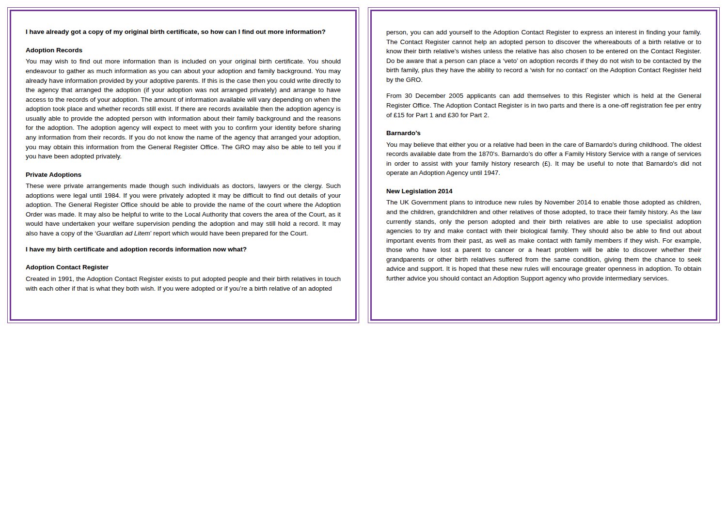I have already got a copy of my original birth certificate, so how can I find out more information?
Adoption Records
You may wish to find out more information than is included on your original birth certificate. You should endeavour to gather as much information as you can about your adoption and family background. You may already have information provided by your adoptive parents. If this is the case then you could write directly to the agency that arranged the adoption (if your adoption was not arranged privately) and arrange to have access to the records of your adoption. The amount of information available will vary depending on when the adoption took place and whether records still exist. If there are records available then the adoption agency is usually able to provide the adopted person with information about their family background and the reasons for the adoption. The adoption agency will expect to meet with you to confirm your identity before sharing any information from their records. If you do not know the name of the agency that arranged your adoption, you may obtain this information from the General Register Office. The GRO may also be able to tell you if you have been adopted privately.
Private Adoptions
These were private arrangements made though such individuals as doctors, lawyers or the clergy. Such adoptions were legal until 1984. If you were privately adopted it may be difficult to find out details of your adoption. The General Register Office should be able to provide the name of the court where the Adoption Order was made. It may also be helpful to write to the Local Authority that covers the area of the Court, as it would have undertaken your welfare supervision pending the adoption and may still hold a record. It may also have a copy of the ‘Guardian ad Litem’ report which would have been prepared for the Court.
I have my birth certificate and adoption records information now what?
Adoption Contact Register
Created in 1991, the Adoption Contact Register exists to put adopted people and their birth relatives in touch with each other if that is what they both wish. If you were adopted or if you’re a birth relative of an adopted
person, you can add yourself to the Adoption Contact Register to express an interest in finding your family. The Contact Register cannot help an adopted person to discover the whereabouts of a birth relative or to know their birth relative's wishes unless the relative has also chosen to be entered on the Contact Register. Do be aware that a person can place a ‘veto’ on adoption records if they do not wish to be contacted by the birth family, plus they have the ability to record a ‘wish for no contact’ on the Adoption Contact Register held by the GRO.
From 30 December 2005 applicants can add themselves to this Register which is held at the General Register Office. The Adoption Contact Register is in two parts and there is a one-off registration fee per entry of £15 for Part 1 and £30 for Part 2.
Barnardo’s
You may believe that either you or a relative had been in the care of Barnardo's during childhood. The oldest records available date from the 1870's. Barnardo’s do offer a Family History Service with a range of services in order to assist with your family history research (£). It may be useful to note that Barnardo's did not operate an Adoption Agency until 1947.
New Legislation 2014
The UK Government plans to introduce new rules by November 2014 to enable those adopted as children, and the children, grandchildren and other relatives of those adopted, to trace their family history. As the law currently stands, only the person adopted and their birth relatives are able to use specialist adoption agencies to try and make contact with their biological family. They should also be able to find out about important events from their past, as well as make contact with family members if they wish. For example, those who have lost a parent to cancer or a heart problem will be able to discover whether their grandparents or other birth relatives suffered from the same condition, giving them the chance to seek advice and support. It is hoped that these new rules will encourage greater openness in adoption. To obtain further advice you should contact an Adoption Support agency who provide intermediary services.